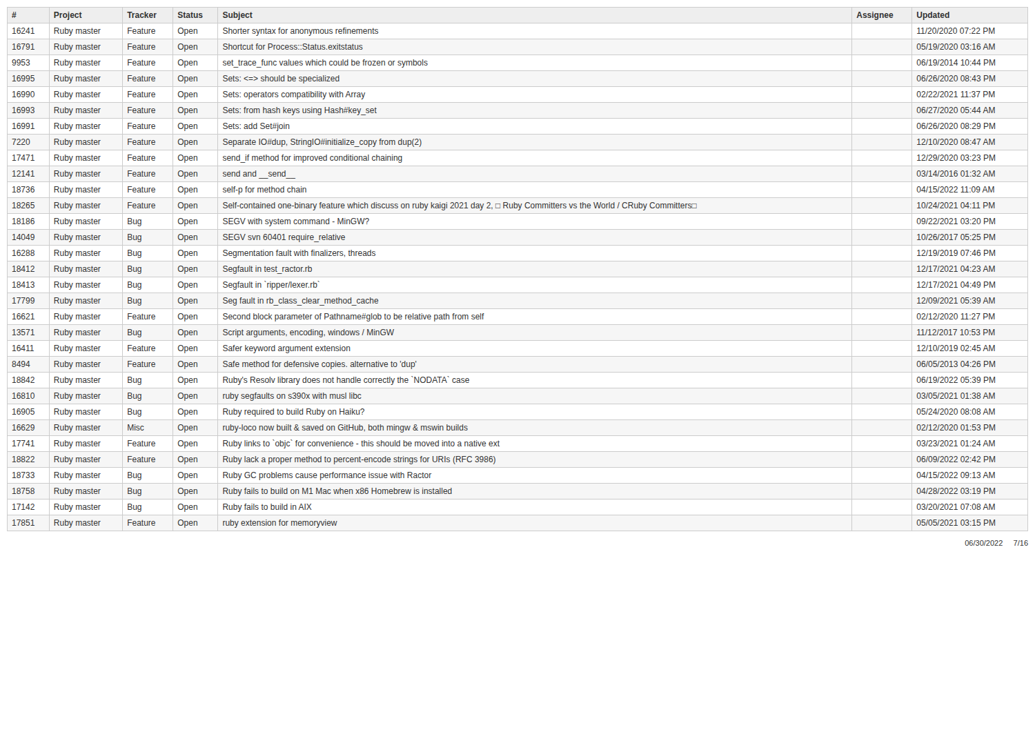Redmine issue list
| # | Project | Tracker | Status | Subject | Assignee | Updated |
| --- | --- | --- | --- | --- | --- | --- |
| 16241 | Ruby master | Feature | Open | Shorter syntax for anonymous refinements | | 11/20/2020 07:22 PM |
| 16791 | Ruby master | Feature | Open | Shortcut for Process::Status.exitstatus | | 05/19/2020 03:16 AM |
| 9953 | Ruby master | Feature | Open | set_trace_func values which could be frozen or symbols | | 06/19/2014 10:44 PM |
| 16995 | Ruby master | Feature | Open | Sets: <=> should be specialized | | 06/26/2020 08:43 PM |
| 16990 | Ruby master | Feature | Open | Sets: operators compatibility with Array | | 02/22/2021 11:37 PM |
| 16993 | Ruby master | Feature | Open | Sets: from hash keys using Hash#key_set | | 06/27/2020 05:44 AM |
| 16991 | Ruby master | Feature | Open | Sets: add Set#join | | 06/26/2020 08:29 PM |
| 7220 | Ruby master | Feature | Open | Separate IO#dup, StringIO#initialize_copy from dup(2) | | 12/10/2020 08:47 AM |
| 17471 | Ruby master | Feature | Open | send_if method for improved conditional chaining | | 12/29/2020 03:23 PM |
| 12141 | Ruby master | Feature | Open | send and __send__ | | 03/14/2016 01:32 AM |
| 18736 | Ruby master | Feature | Open | self-p for method chain | | 04/15/2022 11:09 AM |
| 18265 | Ruby master | Feature | Open | Self-contained one-binary feature which discuss on ruby kaigi 2021 day 2, □ Ruby Committers vs the World / CRuby Committers □ | | 10/24/2021 04:11 PM |
| 18186 | Ruby master | Bug | Open | SEGV with system command - MinGW? | | 09/22/2021 03:20 PM |
| 14049 | Ruby master | Bug | Open | SEGV svn 60401 require_relative | | 10/26/2017 05:25 PM |
| 16288 | Ruby master | Bug | Open | Segmentation fault with finalizers, threads | | 12/19/2019 07:46 PM |
| 18412 | Ruby master | Bug | Open | Segfault in test_ractor.rb | | 12/17/2021 04:23 AM |
| 18413 | Ruby master | Bug | Open | Segfault in `ripper/lexer.rb` | | 12/17/2021 04:49 PM |
| 17799 | Ruby master | Bug | Open | Seg fault in rb_class_clear_method_cache | | 12/09/2021 05:39 AM |
| 16621 | Ruby master | Feature | Open | Second block parameter of Pathname#glob to be relative path from self | | 02/12/2020 11:27 PM |
| 13571 | Ruby master | Bug | Open | Script arguments, encoding, windows / MinGW | | 11/12/2017 10:53 PM |
| 16411 | Ruby master | Feature | Open | Safer keyword argument extension | | 12/10/2019 02:45 AM |
| 8494 | Ruby master | Feature | Open | Safe method for defensive copies. alternative to 'dup' | | 06/05/2013 04:26 PM |
| 18842 | Ruby master | Bug | Open | Ruby's Resolv library does not handle correctly the `NODATA` case | | 06/19/2022 05:39 PM |
| 16810 | Ruby master | Bug | Open | ruby segfaults on s390x with musl libc | | 03/05/2021 01:38 AM |
| 16905 | Ruby master | Bug | Open | Ruby required to build Ruby on Haiku? | | 05/24/2020 08:08 AM |
| 16629 | Ruby master | Misc | Open | ruby-loco now built & saved on GitHub, both mingw & mswin builds | | 02/12/2020 01:53 PM |
| 17741 | Ruby master | Feature | Open | Ruby links to `objc` for convenience - this should be moved into a native ext | | 03/23/2021 01:24 AM |
| 18822 | Ruby master | Feature | Open | Ruby lack a proper method to percent-encode strings for URIs (RFC 3986) | | 06/09/2022 02:42 PM |
| 18733 | Ruby master | Bug | Open | Ruby GC problems cause performance issue with Ractor | | 04/15/2022 09:13 AM |
| 18758 | Ruby master | Bug | Open | Ruby fails to build on M1 Mac when x86 Homebrew is installed | | 04/28/2022 03:19 PM |
| 17142 | Ruby master | Bug | Open | Ruby fails to build in AIX | | 03/20/2021 07:08 AM |
| 17851 | Ruby master | Feature | Open | ruby extension for memoryview | | 05/05/2021 03:15 PM |
06/30/2022 7/16